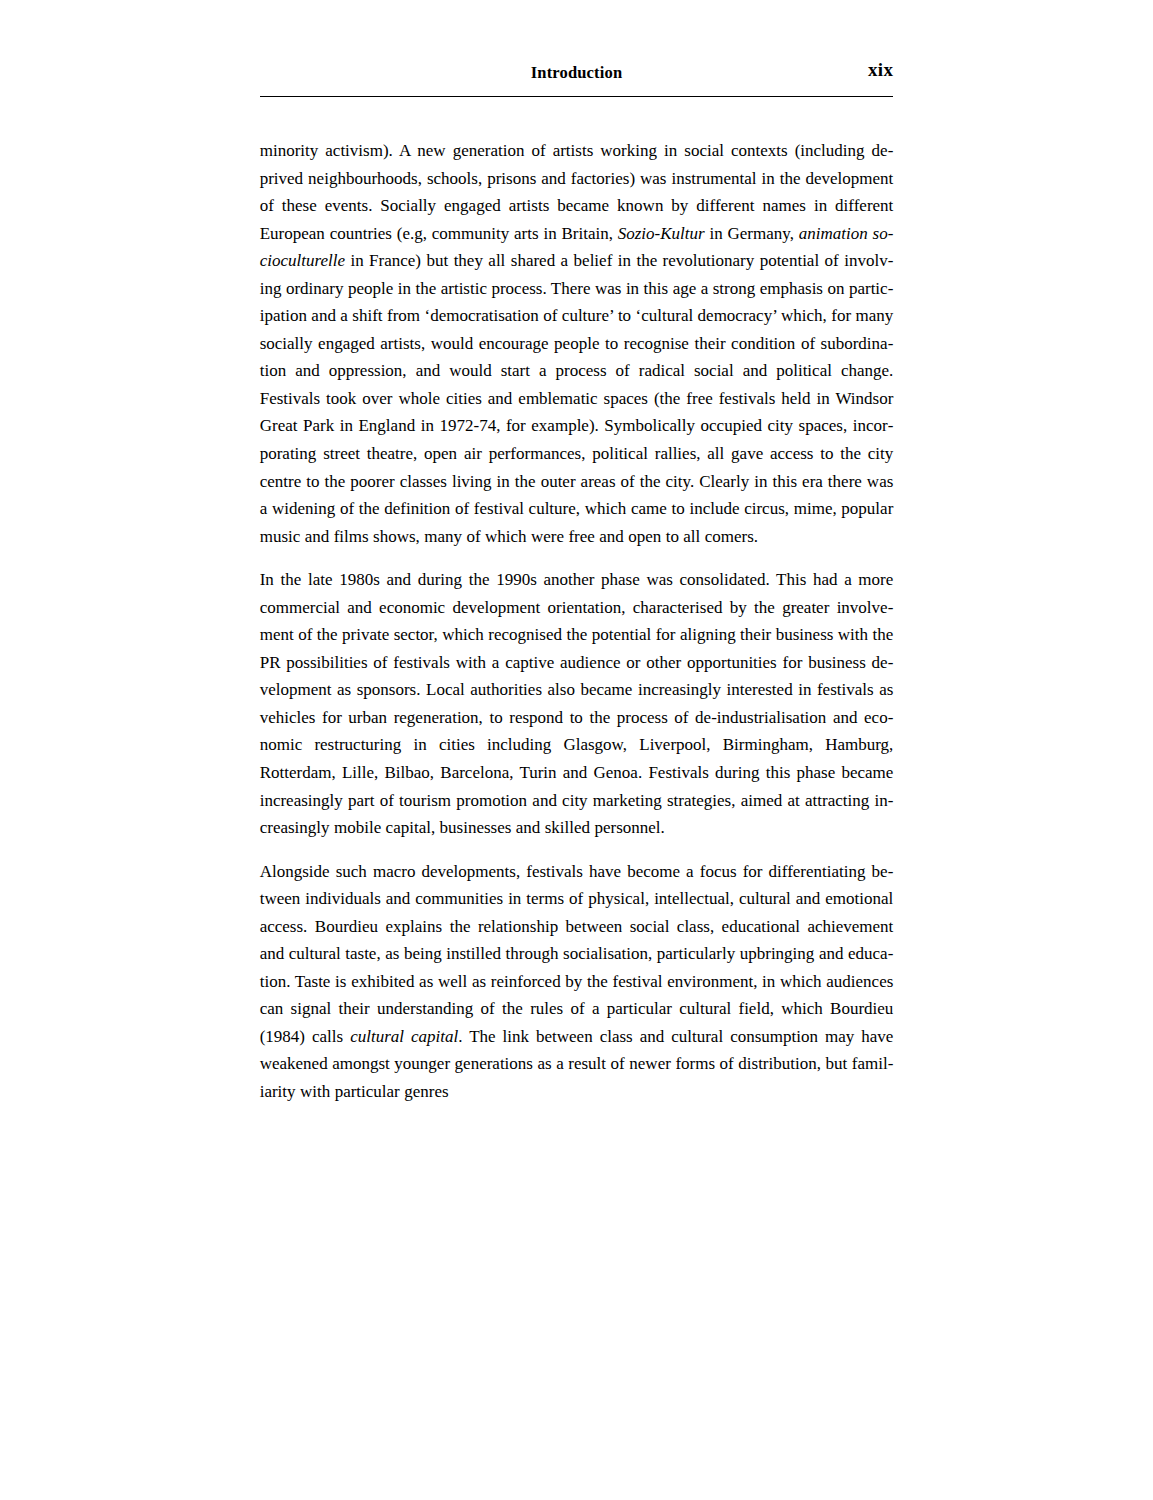Introduction xix
minority activism). A new generation of artists working in social contexts (including deprived neighbourhoods, schools, prisons and factories) was instrumental in the development of these events. Socially engaged artists became known by different names in different European countries (e.g, community arts in Britain, Sozio-Kultur in Germany, animation socioculturelle in France) but they all shared a belief in the revolutionary potential of involving ordinary people in the artistic process. There was in this age a strong emphasis on participation and a shift from ‘democratisation of culture’ to ‘cultural democracy’ which, for many socially engaged artists, would encourage people to recognise their condition of subordination and oppression, and would start a process of radical social and political change. Festivals took over whole cities and emblematic spaces (the free festivals held in Windsor Great Park in England in 1972-74, for example). Symbolically occupied city spaces, incorporating street theatre, open air performances, political rallies, all gave access to the city centre to the poorer classes living in the outer areas of the city. Clearly in this era there was a widening of the definition of festival culture, which came to include circus, mime, popular music and films shows, many of which were free and open to all comers.
In the late 1980s and during the 1990s another phase was consolidated. This had a more commercial and economic development orientation, characterised by the greater involvement of the private sector, which recognised the potential for aligning their business with the PR possibilities of festivals with a captive audience or other opportunities for business development as sponsors. Local authorities also became increasingly interested in festivals as vehicles for urban regeneration, to respond to the process of de-industrialisation and economic restructuring in cities including Glasgow, Liverpool, Birmingham, Hamburg, Rotterdam, Lille, Bilbao, Barcelona, Turin and Genoa. Festivals during this phase became increasingly part of tourism promotion and city marketing strategies, aimed at attracting increasingly mobile capital, businesses and skilled personnel.
Alongside such macro developments, festivals have become a focus for differentiating between individuals and communities in terms of physical, intellectual, cultural and emotional access. Bourdieu explains the relationship between social class, educational achievement and cultural taste, as being instilled through socialisation, particularly upbringing and education. Taste is exhibited as well as reinforced by the festival environment, in which audiences can signal their understanding of the rules of a particular cultural field, which Bourdieu (1984) calls cultural capital. The link between class and cultural consumption may have weakened amongst younger generations as a result of newer forms of distribution, but familiarity with particular genres